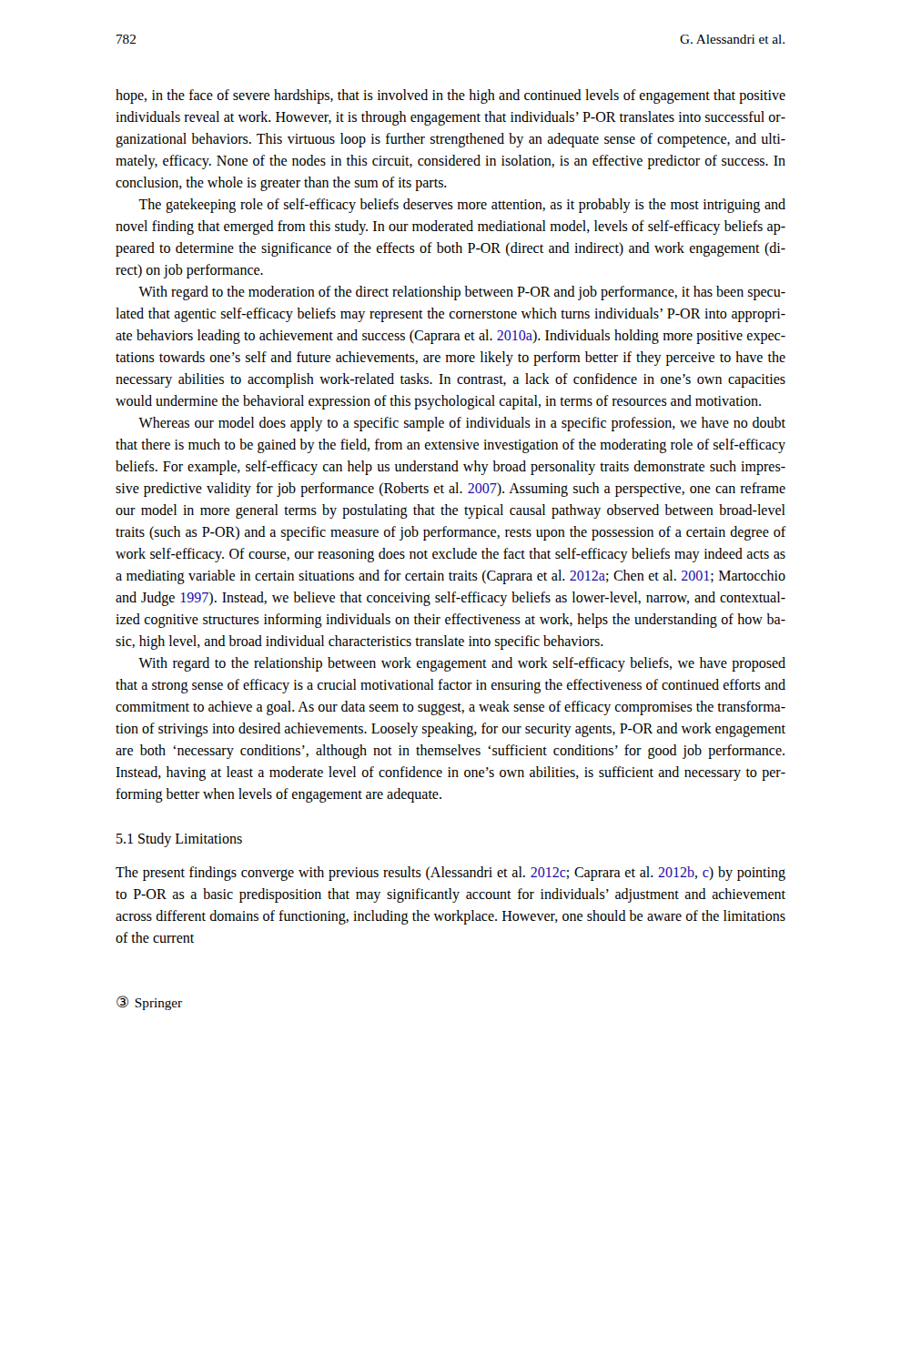782 G. Alessandri et al.
hope, in the face of severe hardships, that is involved in the high and continued levels of engagement that positive individuals reveal at work. However, it is through engagement that individuals’ P-OR translates into successful organizational behaviors. This virtuous loop is further strengthened by an adequate sense of competence, and ultimately, efficacy. None of the nodes in this circuit, considered in isolation, is an effective predictor of success. In conclusion, the whole is greater than the sum of its parts.
The gatekeeping role of self-efficacy beliefs deserves more attention, as it probably is the most intriguing and novel finding that emerged from this study. In our moderated mediational model, levels of self-efficacy beliefs appeared to determine the significance of the effects of both P-OR (direct and indirect) and work engagement (direct) on job performance.
With regard to the moderation of the direct relationship between P-OR and job performance, it has been speculated that agentic self-efficacy beliefs may represent the cornerstone which turns individuals’ P-OR into appropriate behaviors leading to achievement and success (Caprara et al. 2010a). Individuals holding more positive expectations towards one’s self and future achievements, are more likely to perform better if they perceive to have the necessary abilities to accomplish work-related tasks. In contrast, a lack of confidence in one’s own capacities would undermine the behavioral expression of this psychological capital, in terms of resources and motivation.
Whereas our model does apply to a specific sample of individuals in a specific profession, we have no doubt that there is much to be gained by the field, from an extensive investigation of the moderating role of self-efficacy beliefs. For example, self-efficacy can help us understand why broad personality traits demonstrate such impressive predictive validity for job performance (Roberts et al. 2007). Assuming such a perspective, one can reframe our model in more general terms by postulating that the typical causal pathway observed between broad-level traits (such as P-OR) and a specific measure of job performance, rests upon the possession of a certain degree of work self-efficacy. Of course, our reasoning does not exclude the fact that self-efficacy beliefs may indeed acts as a mediating variable in certain situations and for certain traits (Caprara et al. 2012a; Chen et al. 2001; Martocchio and Judge 1997). Instead, we believe that conceiving self-efficacy beliefs as lower-level, narrow, and contextualized cognitive structures informing individuals on their effectiveness at work, helps the understanding of how basic, high level, and broad individual characteristics translate into specific behaviors.
With regard to the relationship between work engagement and work self-efficacy beliefs, we have proposed that a strong sense of efficacy is a crucial motivational factor in ensuring the effectiveness of continued efforts and commitment to achieve a goal. As our data seem to suggest, a weak sense of efficacy compromises the transformation of strivings into desired achievements. Loosely speaking, for our security agents, P-OR and work engagement are both ‘necessary conditions’, although not in themselves ‘sufficient conditions’ for good job performance. Instead, having at least a moderate level of confidence in one’s own abilities, is sufficient and necessary to performing better when levels of engagement are adequate.
5.1 Study Limitations
The present findings converge with previous results (Alessandri et al. 2012c; Caprara et al. 2012b, c) by pointing to P-OR as a basic predisposition that may significantly account for individuals’ adjustment and achievement across different domains of functioning, including the workplace. However, one should be aware of the limitations of the current
③ Springer